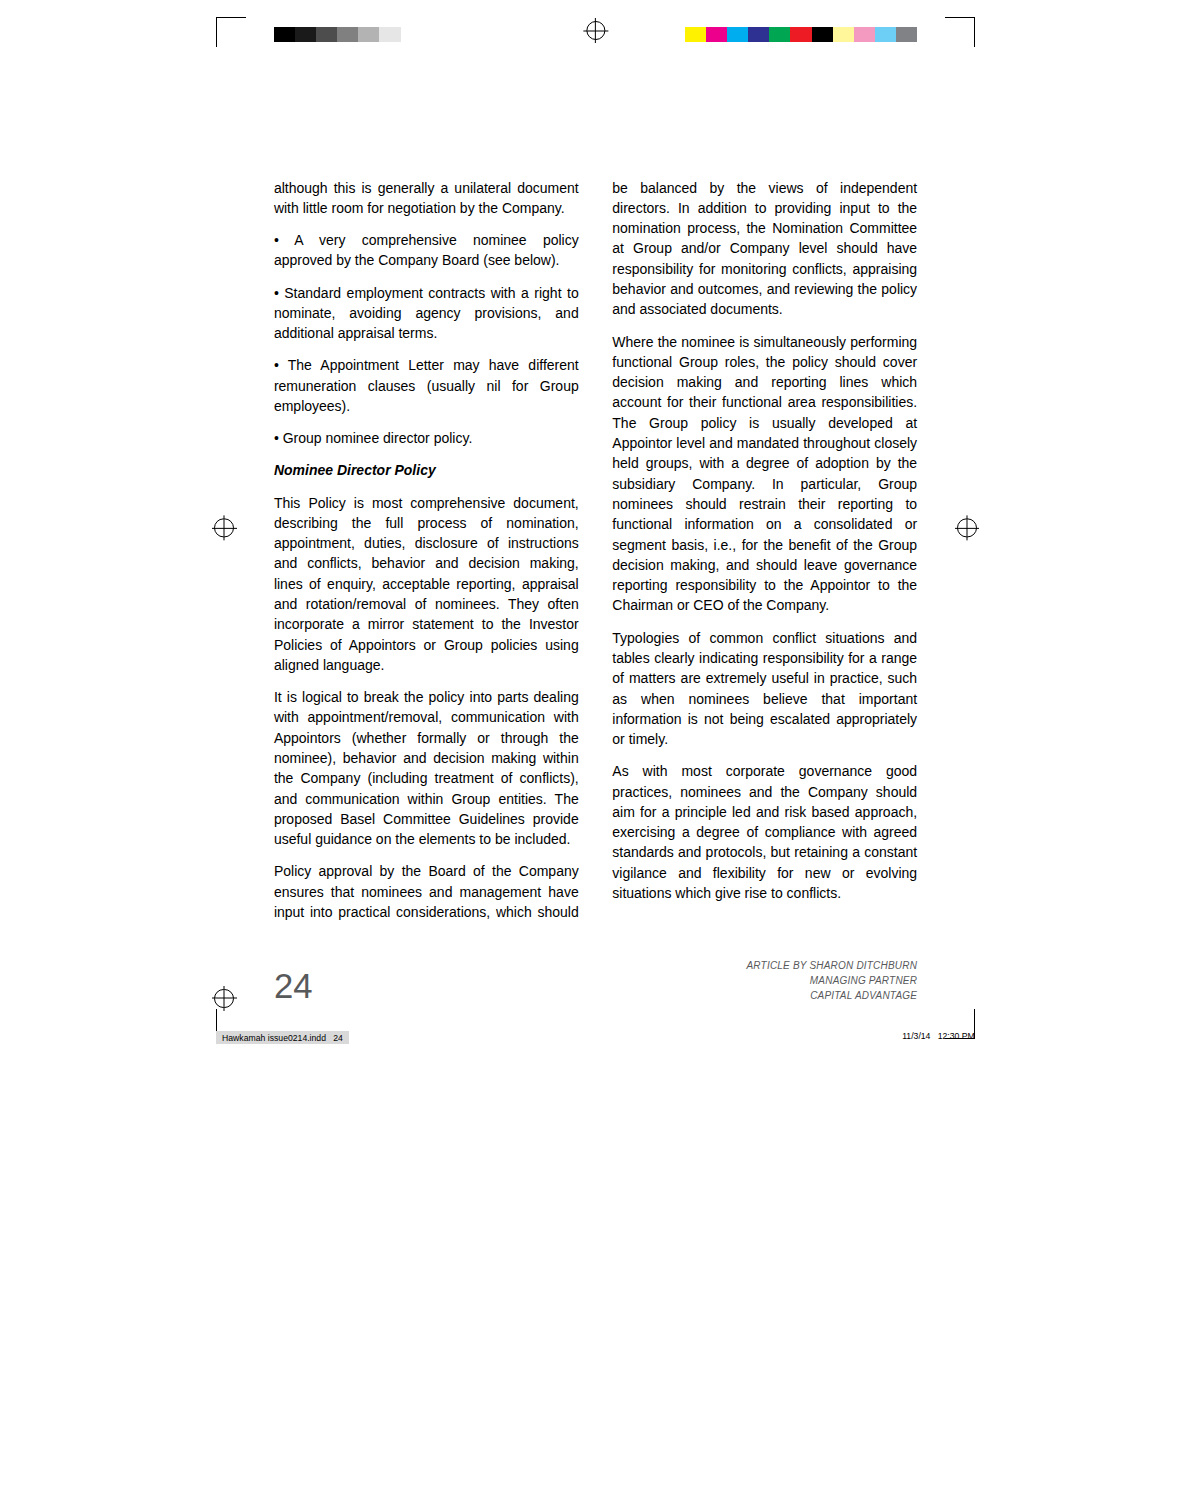although this is generally a unilateral document with little room for negotiation by the Company.
• A very comprehensive nominee policy approved by the Company Board (see below).
• Standard employment contracts with a right to nominate, avoiding agency provisions, and additional appraisal terms.
• The Appointment Letter may have different remuneration clauses (usually nil for Group employees).
• Group nominee director policy.
Nominee Director Policy
This Policy is most comprehensive document, describing the full process of nomination, appointment, duties, disclosure of instructions and conflicts, behavior and decision making, lines of enquiry, acceptable reporting, appraisal and rotation/removal of nominees. They often incorporate a mirror statement to the Investor Policies of Appointors or Group policies using aligned language.
It is logical to break the policy into parts dealing with appointment/removal, communication with Appointors (whether formally or through the nominee), behavior and decision making within the Company (including treatment of conflicts), and communication within Group entities. The proposed Basel Committee Guidelines provide useful guidance on the elements to be included.
Policy approval by the Board of the Company ensures that nominees and management have input into practical considerations, which should be balanced by the views of independent directors. In addition to providing input to the nomination process, the Nomination Committee at Group and/or Company level should have responsibility for monitoring conflicts, appraising behavior and outcomes, and reviewing the policy and associated documents.
Where the nominee is simultaneously performing functional Group roles, the policy should cover decision making and reporting lines which account for their functional area responsibilities. The Group policy is usually developed at Appointor level and mandated throughout closely held groups, with a degree of adoption by the subsidiary Company. In particular, Group nominees should restrain their reporting to functional information on a consolidated or segment basis, i.e., for the benefit of the Group decision making, and should leave governance reporting responsibility to the Appointor to the Chairman or CEO of the Company.
Typologies of common conflict situations and tables clearly indicating responsibility for a range of matters are extremely useful in practice, such as when nominees believe that important information is not being escalated appropriately or timely.
As with most corporate governance good practices, nominees and the Company should aim for a principle led and risk based approach, exercising a degree of compliance with agreed standards and protocols, but retaining a constant vigilance and flexibility for new or evolving situations which give rise to conflicts.
24
ARTICLE BY SHARON DITCHBURN
MANAGING PARTNER
CAPITAL ADVANTAGE
Hawkamah issue0214.indd 24
11/3/14 12:30 PM